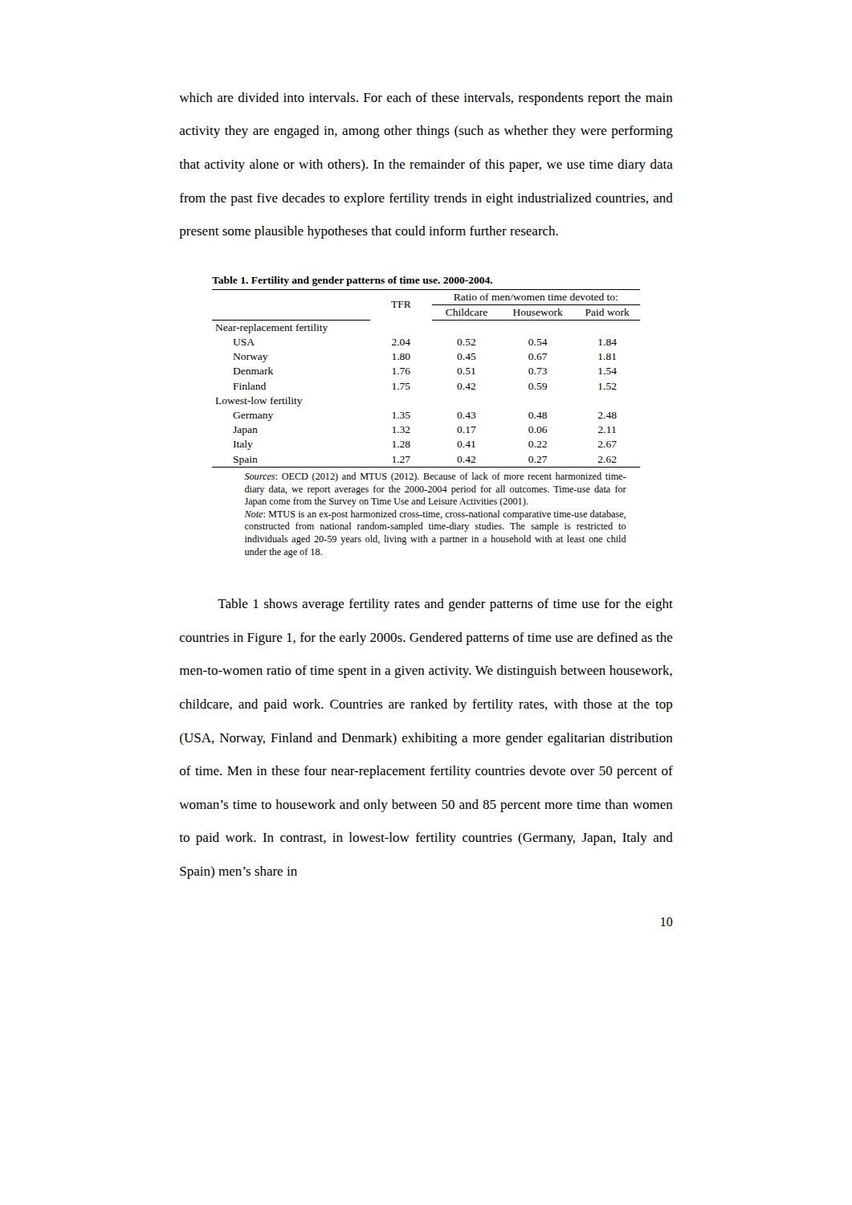which are divided into intervals. For each of these intervals, respondents report the main activity they are engaged in, among other things (such as whether they were performing that activity alone or with others). In the remainder of this paper, we use time diary data from the past five decades to explore fertility trends in eight industrialized countries, and present some plausible hypotheses that could inform further research.
Table 1. Fertility and gender patterns of time use. 2000-2004.
| | TFR | Ratio of men/women time devoted to: |
| | Childcare | Housework | Paid work |
| Near-replacement fertility | | | | |
| USA | 2.04 | 0.52 | 0.54 | 1.84 |
| Norway | 1.80 | 0.45 | 0.67 | 1.81 |
| Denmark | 1.76 | 0.51 | 0.73 | 1.54 |
| Finland | 1.75 | 0.42 | 0.59 | 1.52 |
| Lowest-low fertility | | | | |
| Germany | 1.35 | 0.43 | 0.48 | 2.48 |
| Japan | 1.32 | 0.17 | 0.06 | 2.11 |
| Italy | 1.28 | 0.41 | 0.22 | 2.67 |
| Spain | 1.27 | 0.42 | 0.27 | 2.62 |
Sources: OECD (2012) and MTUS (2012). Because of lack of more recent harmonized time-diary data, we report averages for the 2000-2004 period for all outcomes. Time-use data for Japan come from the Survey on Time Use and Leisure Activities (2001).
Note: MTUS is an ex-post harmonized cross-time, cross-national comparative time-use database, constructed from national random-sampled time-diary studies. The sample is restricted to individuals aged 20-59 years old, living with a partner in a household with at least one child under the age of 18.
Table 1 shows average fertility rates and gender patterns of time use for the eight countries in Figure 1, for the early 2000s. Gendered patterns of time use are defined as the men-to-women ratio of time spent in a given activity. We distinguish between housework, childcare, and paid work. Countries are ranked by fertility rates, with those at the top (USA, Norway, Finland and Denmark) exhibiting a more gender egalitarian distribution of time. Men in these four near-replacement fertility countries devote over 50 percent of woman’s time to housework and only between 50 and 85 percent more time than women to paid work. In contrast, in lowest-low fertility countries (Germany, Japan, Italy and Spain) men’s share in
10